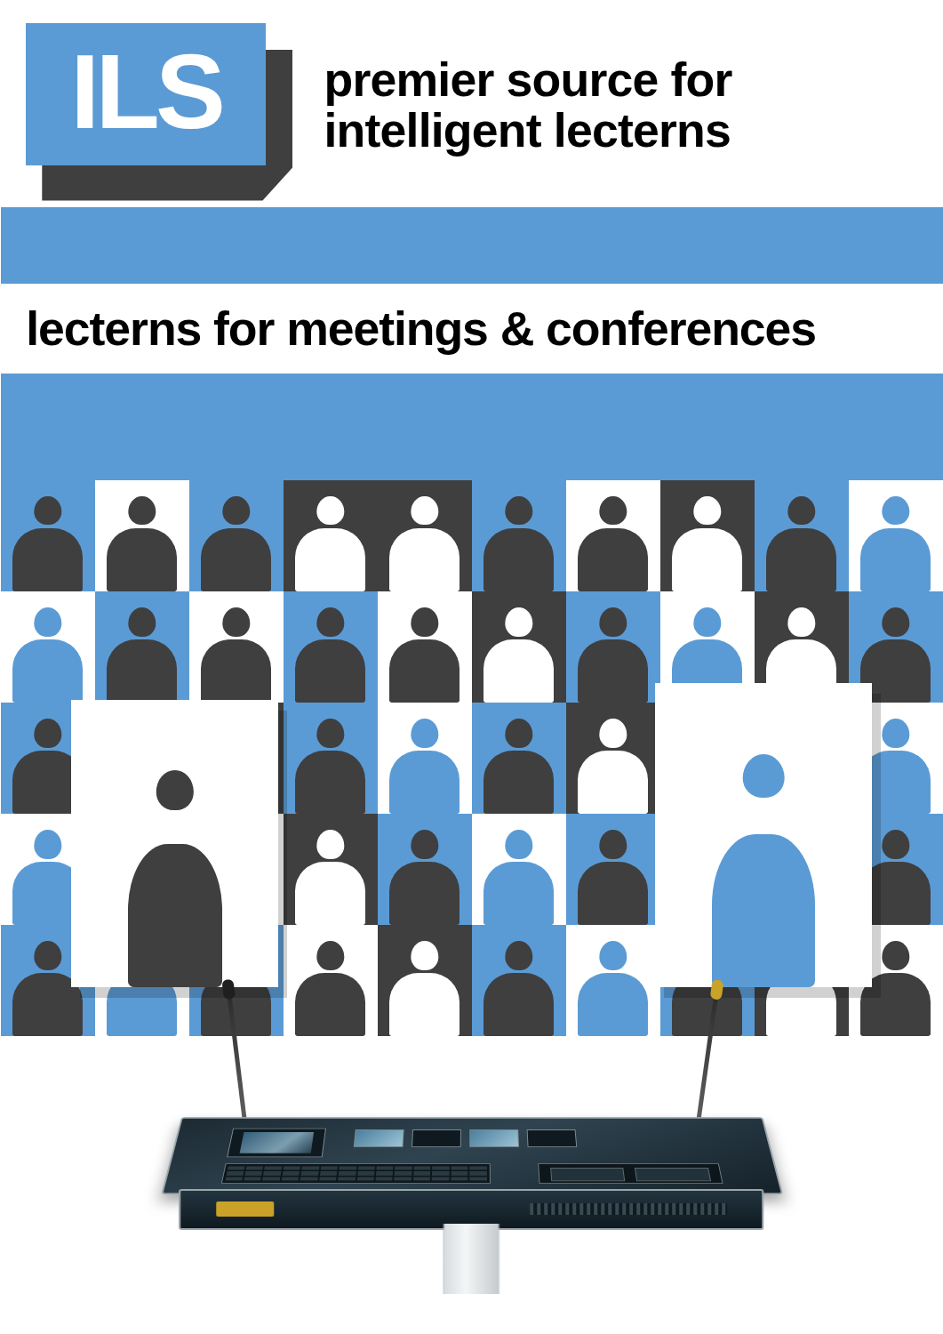ILS
premier source for
intelligent lecterns
lecterns for meetings & conferences